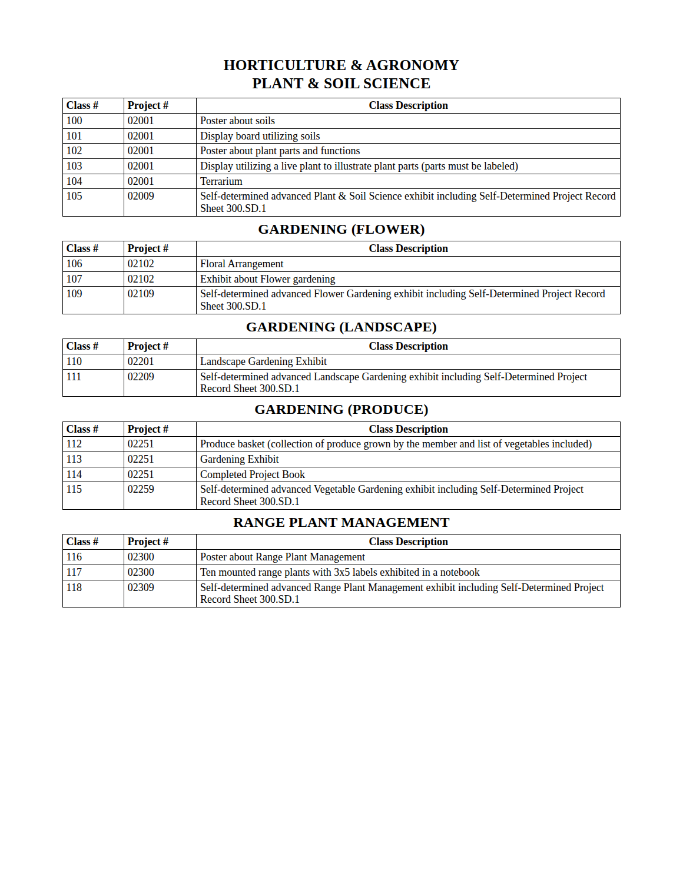HORTICULTURE & AGRONOMY
PLANT & SOIL SCIENCE
| Class # | Project # | Class Description |
| --- | --- | --- |
| 100 | 02001 | Poster about soils |
| 101 | 02001 | Display board utilizing soils |
| 102 | 02001 | Poster about plant parts and functions |
| 103 | 02001 | Display utilizing a live plant to illustrate plant parts (parts must be labeled) |
| 104 | 02001 | Terrarium |
| 105 | 02009 | Self-determined advanced Plant & Soil Science exhibit including Self-Determined Project Record Sheet 300.SD.1 |
GARDENING (FLOWER)
| Class # | Project # | Class Description |
| --- | --- | --- |
| 106 | 02102 | Floral Arrangement |
| 107 | 02102 | Exhibit about Flower gardening |
| 109 | 02109 | Self-determined advanced Flower Gardening exhibit including Self-Determined Project Record Sheet 300.SD.1 |
GARDENING (LANDSCAPE)
| Class # | Project # | Class Description |
| --- | --- | --- |
| 110 | 02201 | Landscape Gardening Exhibit |
| 111 | 02209 | Self-determined advanced Landscape Gardening exhibit including Self-Determined Project Record Sheet 300.SD.1 |
GARDENING (PRODUCE)
| Class # | Project # | Class Description |
| --- | --- | --- |
| 112 | 02251 | Produce basket (collection of produce grown by the member and list of vegetables included) |
| 113 | 02251 | Gardening Exhibit |
| 114 | 02251 | Completed Project Book |
| 115 | 02259 | Self-determined advanced Vegetable Gardening exhibit including Self-Determined Project Record Sheet 300.SD.1 |
RANGE PLANT MANAGEMENT
| Class # | Project # | Class Description |
| --- | --- | --- |
| 116 | 02300 | Poster about Range Plant Management |
| 117 | 02300 | Ten mounted range plants with 3x5 labels exhibited in a notebook |
| 118 | 02309 | Self-determined advanced Range Plant Management exhibit including Self-Determined Project Record Sheet 300.SD.1 |